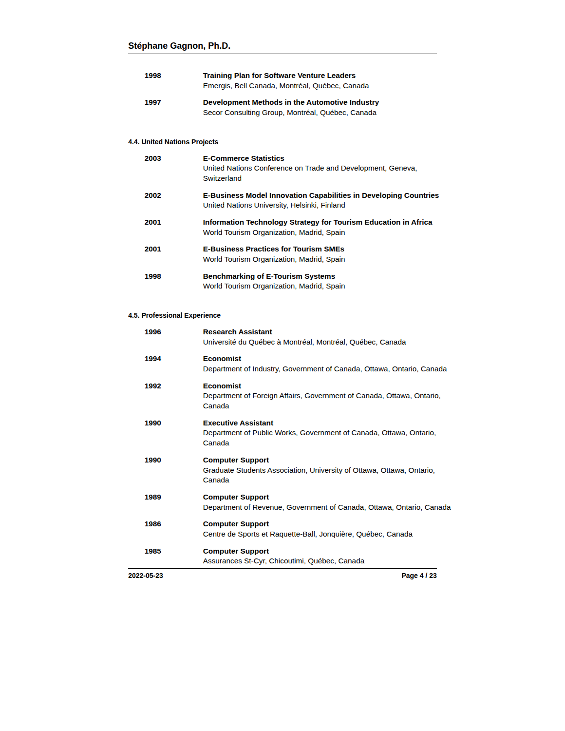Stéphane Gagnon, Ph.D.
| 1998 | Training Plan for Software Venture Leaders Emergis, Bell Canada, Montréal, Québec, Canada |
| 1997 | Development Methods in the Automotive Industry Secor Consulting Group, Montréal, Québec, Canada |
4.4. United Nations Projects
| 2003 | E-Commerce Statistics United Nations Conference on Trade and Development, Geneva, Switzerland |
| 2002 | E-Business Model Innovation Capabilities in Developing Countries United Nations University, Helsinki, Finland |
| 2001 | Information Technology Strategy for Tourism Education in Africa World Tourism Organization, Madrid, Spain |
| 2001 | E-Business Practices for Tourism SMEs World Tourism Organization, Madrid, Spain |
| 1998 | Benchmarking of E-Tourism Systems World Tourism Organization, Madrid, Spain |
4.5. Professional Experience
| 1996 | Research Assistant Université du Québec à Montréal, Montréal, Québec, Canada |
| 1994 | Economist Department of Industry, Government of Canada, Ottawa, Ontario, Canada |
| 1992 | Economist Department of Foreign Affairs, Government of Canada, Ottawa, Ontario, Canada |
| 1990 | Executive Assistant Department of Public Works, Government of Canada, Ottawa, Ontario, Canada |
| 1990 | Computer Support Graduate Students Association, University of Ottawa, Ottawa, Ontario, Canada |
| 1989 | Computer Support Department of Revenue, Government of Canada, Ottawa, Ontario, Canada |
| 1986 | Computer Support Centre de Sports et Raquette-Ball, Jonquière, Québec, Canada |
| 1985 | Computer Support Assurances St-Cyr, Chicoutimi, Québec, Canada |
2022-05-23 Page 4 / 23